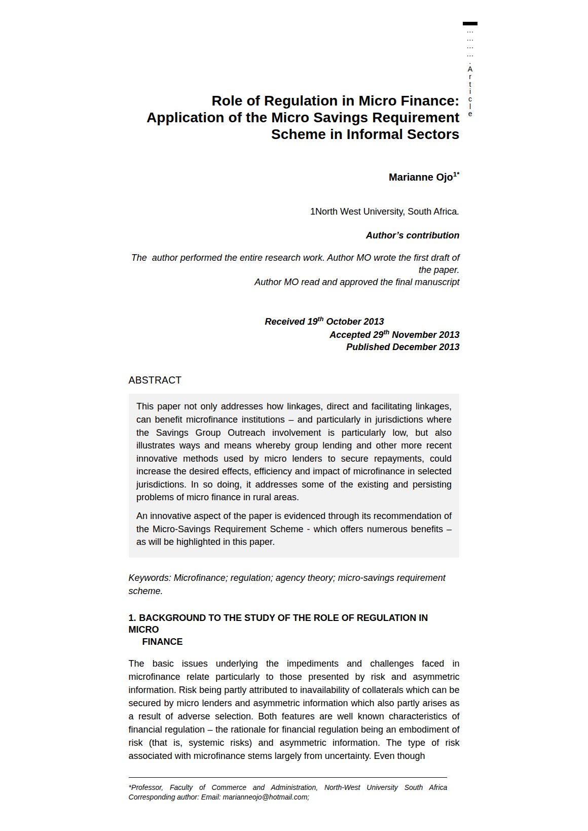… … … … . A r t i c l e
Role of Regulation in Micro Finance:
Application of the Micro Savings Requirement
Scheme in Informal Sectors
Marianne Ojo1*
1North West University, South Africa.
Author’s contribution
The author performed the entire research work. Author MO wrote the first draft of the paper.
Author MO read and approved the final manuscript
Received 19th October 2013
Accepted 29th November 2013
Published December 2013
ABSTRACT
This paper not only addresses how linkages, direct and facilitating linkages, can benefit microfinance institutions – and particularly in jurisdictions where the Savings Group Outreach involvement is particularly low, but also illustrates ways and means whereby group lending and other more recent innovative methods used by micro lenders to secure repayments, could increase the desired effects, efficiency and impact of microfinance in selected jurisdictions. In so doing, it addresses some of the existing and persisting problems of micro finance in rural areas.
An innovative aspect of the paper is evidenced through its recommendation of the Micro-Savings Requirement Scheme - which offers numerous benefits – as will be highlighted in this paper.
Keywords: Microfinance; regulation; agency theory; micro-savings requirement scheme.
1. BACKGROUND TO THE STUDY OF THE ROLE OF REGULATION IN MICROFINANCE
The basic issues underlying the impediments and challenges faced in microfinance relate particularly to those presented by risk and asymmetric information. Risk being partly attributed to inavailability of collaterals which can be secured by micro lenders and asymmetric information which also partly arises as a result of adverse selection. Both features are well known characteristics of financial regulation – the rationale for financial regulation being an embodiment of risk (that is, systemic risks) and asymmetric information. The type of risk associated with microfinance stems largely from uncertainty. Even though
*Professor, Faculty of Commerce and Administration, North-West University South Africa Corresponding author: Email: marianneojo@hotmail.com;